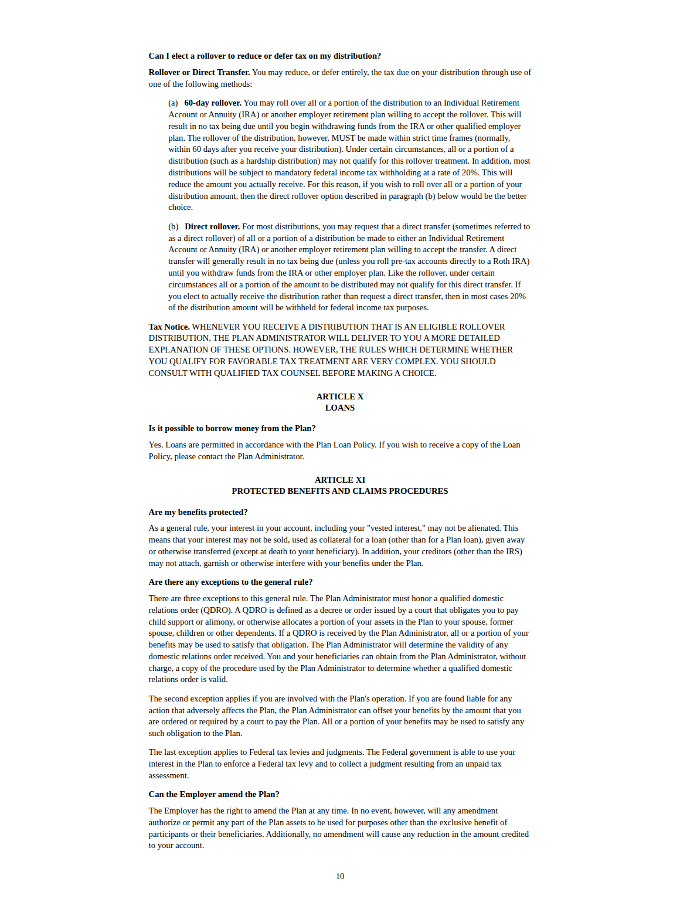Can I elect a rollover to reduce or defer tax on my distribution?
Rollover or Direct Transfer. You may reduce, or defer entirely, the tax due on your distribution through use of one of the following methods:
(a) 60-day rollover. You may roll over all or a portion of the distribution to an Individual Retirement Account or Annuity (IRA) or another employer retirement plan willing to accept the rollover. This will result in no tax being due until you begin withdrawing funds from the IRA or other qualified employer plan. The rollover of the distribution, however, MUST be made within strict time frames (normally, within 60 days after you receive your distribution). Under certain circumstances, all or a portion of a distribution (such as a hardship distribution) may not qualify for this rollover treatment. In addition, most distributions will be subject to mandatory federal income tax withholding at a rate of 20%. This will reduce the amount you actually receive. For this reason, if you wish to roll over all or a portion of your distribution amount, then the direct rollover option described in paragraph (b) below would be the better choice.
(b) Direct rollover. For most distributions, you may request that a direct transfer (sometimes referred to as a direct rollover) of all or a portion of a distribution be made to either an Individual Retirement Account or Annuity (IRA) or another employer retirement plan willing to accept the transfer. A direct transfer will generally result in no tax being due (unless you roll pre-tax accounts directly to a Roth IRA) until you withdraw funds from the IRA or other employer plan. Like the rollover, under certain circumstances all or a portion of the amount to be distributed may not qualify for this direct transfer. If you elect to actually receive the distribution rather than request a direct transfer, then in most cases 20% of the distribution amount will be withheld for federal income tax purposes.
Tax Notice. WHENEVER YOU RECEIVE A DISTRIBUTION THAT IS AN ELIGIBLE ROLLOVER DISTRIBUTION, THE PLAN ADMINISTRATOR WILL DELIVER TO YOU A MORE DETAILED EXPLANATION OF THESE OPTIONS. HOWEVER, THE RULES WHICH DETERMINE WHETHER YOU QUALIFY FOR FAVORABLE TAX TREATMENT ARE VERY COMPLEX. YOU SHOULD CONSULT WITH QUALIFIED TAX COUNSEL BEFORE MAKING A CHOICE.
ARTICLE X LOANS
Is it possible to borrow money from the Plan?
Yes. Loans are permitted in accordance with the Plan Loan Policy. If you wish to receive a copy of the Loan Policy, please contact the Plan Administrator.
ARTICLE XI PROTECTED BENEFITS AND CLAIMS PROCEDURES
Are my benefits protected?
As a general rule, your interest in your account, including your "vested interest," may not be alienated. This means that your interest may not be sold, used as collateral for a loan (other than for a Plan loan), given away or otherwise transferred (except at death to your beneficiary). In addition, your creditors (other than the IRS) may not attach, garnish or otherwise interfere with your benefits under the Plan.
Are there any exceptions to the general rule?
There are three exceptions to this general rule. The Plan Administrator must honor a qualified domestic relations order (QDRO). A QDRO is defined as a decree or order issued by a court that obligates you to pay child support or alimony, or otherwise allocates a portion of your assets in the Plan to your spouse, former spouse, children or other dependents. If a QDRO is received by the Plan Administrator, all or a portion of your benefits may be used to satisfy that obligation. The Plan Administrator will determine the validity of any domestic relations order received. You and your beneficiaries can obtain from the Plan Administrator, without charge, a copy of the procedure used by the Plan Administrator to determine whether a qualified domestic relations order is valid.
The second exception applies if you are involved with the Plan's operation. If you are found liable for any action that adversely affects the Plan, the Plan Administrator can offset your benefits by the amount that you are ordered or required by a court to pay the Plan. All or a portion of your benefits may be used to satisfy any such obligation to the Plan.
The last exception applies to Federal tax levies and judgments. The Federal government is able to use your interest in the Plan to enforce a Federal tax levy and to collect a judgment resulting from an unpaid tax assessment.
Can the Employer amend the Plan?
The Employer has the right to amend the Plan at any time. In no event, however, will any amendment authorize or permit any part of the Plan assets to be used for purposes other than the exclusive benefit of participants or their beneficiaries. Additionally, no amendment will cause any reduction in the amount credited to your account.
10